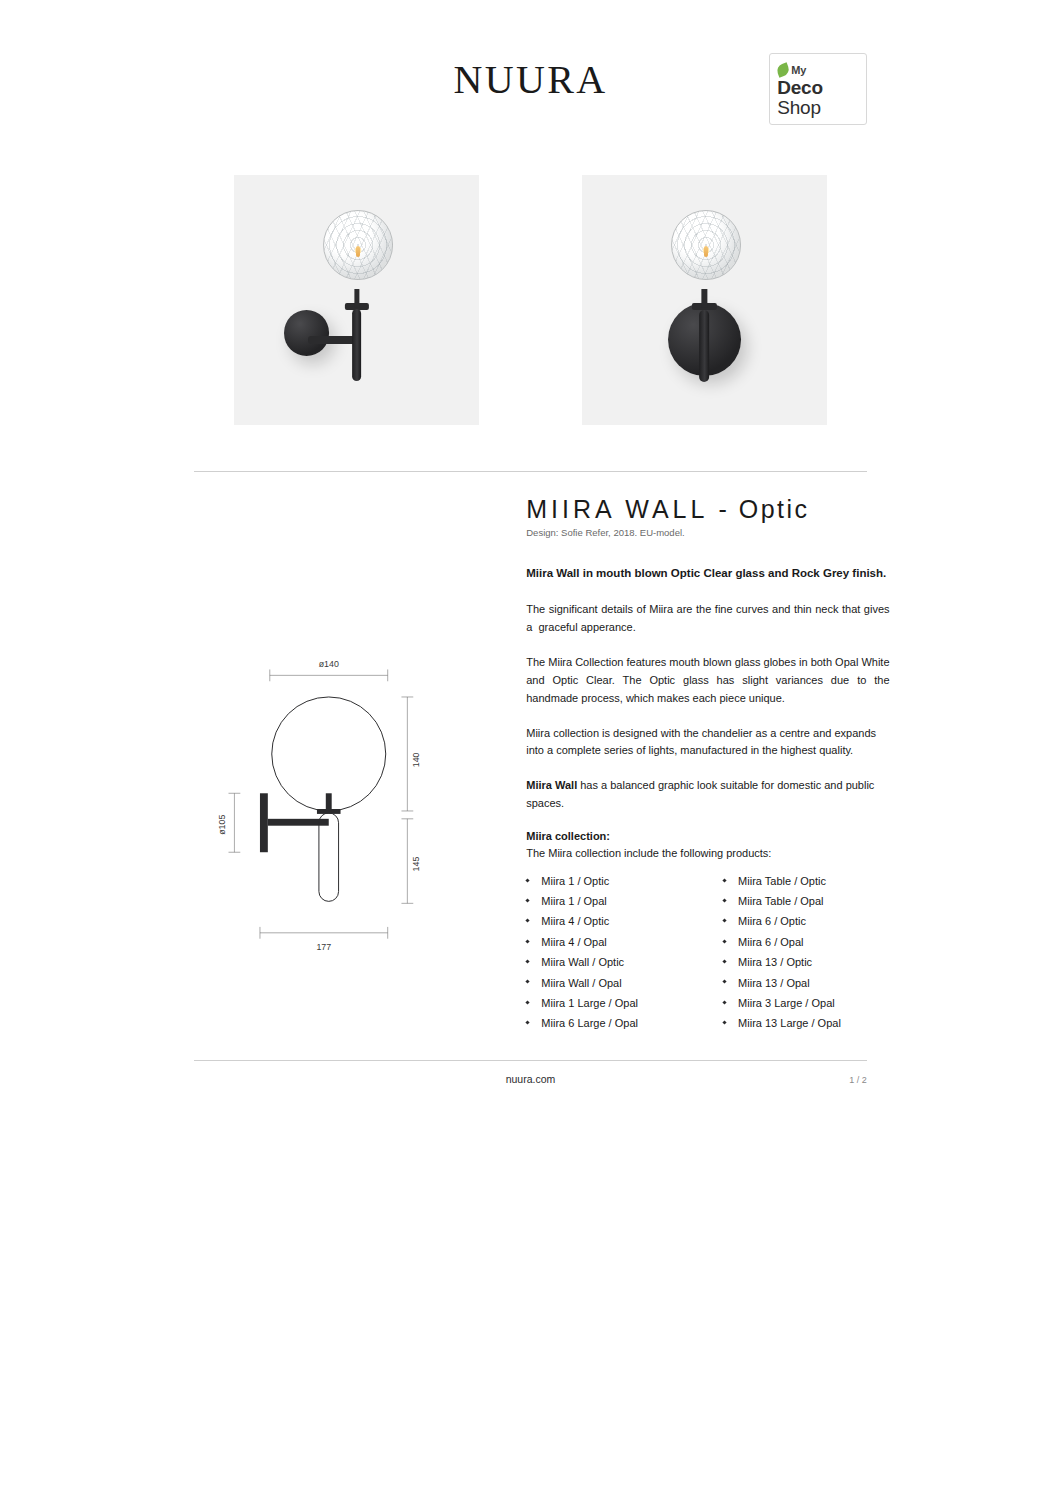NUURA
My
Deco
Shop
ø140 140 145 ø105 177
MIIRA WALL - Optic
Design: Sofie Refer, 2018. EU-model.
Miira Wall in mouth blown Optic Clear glass and Rock Grey finish.
The significant details of Miira are the fine curves and thin neck that gives a graceful apperance.
The Miira Collection features mouth blown glass globes in both Opal White and Optic Clear. The Optic glass has slight variances due to the handmade process, which makes each piece unique.
Miira collection is designed with the chandelier as a centre and expands into a complete series of lights, manufactured in the highest quality.
Miira Wall has a balanced graphic look suitable for domestic and public spaces.
Miira collection:
The Miira collection include the following products:
Miira 1 / Optic
Miira 1 / Opal
Miira 4 / Optic
Miira 4 / Opal
Miira Wall / Optic
Miira Wall / Opal
Miira 1 Large / Opal
Miira 6 Large / Opal
Miira Table / Optic
Miira Table / Opal
Miira 6 / Optic
Miira 6 / Opal
Miira 13 / Optic
Miira 13 / Opal
Miira 3 Large / Opal
Miira 13 Large / Opal
nuura.com 1 / 2